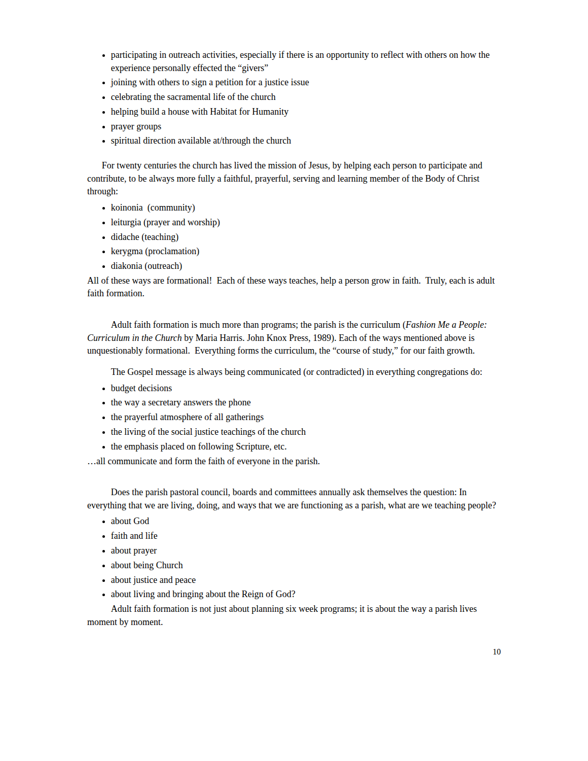participating in outreach activities, especially if there is an opportunity to reflect with others on how the experience personally effected the “givers”
joining with others to sign a petition for a justice issue
celebrating the sacramental life of the church
helping build a house with Habitat for Humanity
prayer groups
spiritual direction available at/through the church
For twenty centuries the church has lived the mission of Jesus, by helping each person to participate and contribute, to be always more fully a faithful, prayerful, serving and learning member of the Body of Christ through:
koinonia (community)
leiturgia (prayer and worship)
didache (teaching)
kerygma (proclamation)
diakonia (outreach)
All of these ways are formational! Each of these ways teaches, help a person grow in faith. Truly, each is adult faith formation.
Adult faith formation is much more than programs; the parish is the curriculum (Fashion Me a People: Curriculum in the Church by Maria Harris. John Knox Press, 1989). Each of the ways mentioned above is unquestionably formational. Everything forms the curriculum, the “course of study,” for our faith growth.
The Gospel message is always being communicated (or contradicted) in everything congregations do:
budget decisions
the way a secretary answers the phone
the prayerful atmosphere of all gatherings
the living of the social justice teachings of the church
the emphasis placed on following Scripture, etc.
…all communicate and form the faith of everyone in the parish.
Does the parish pastoral council, boards and committees annually ask themselves the question: In everything that we are living, doing, and ways that we are functioning as a parish, what are we teaching people?
about God
faith and life
about prayer
about being Church
about justice and peace
about living and bringing about the Reign of God?
Adult faith formation is not just about planning six week programs; it is about the way a parish lives moment by moment.
10